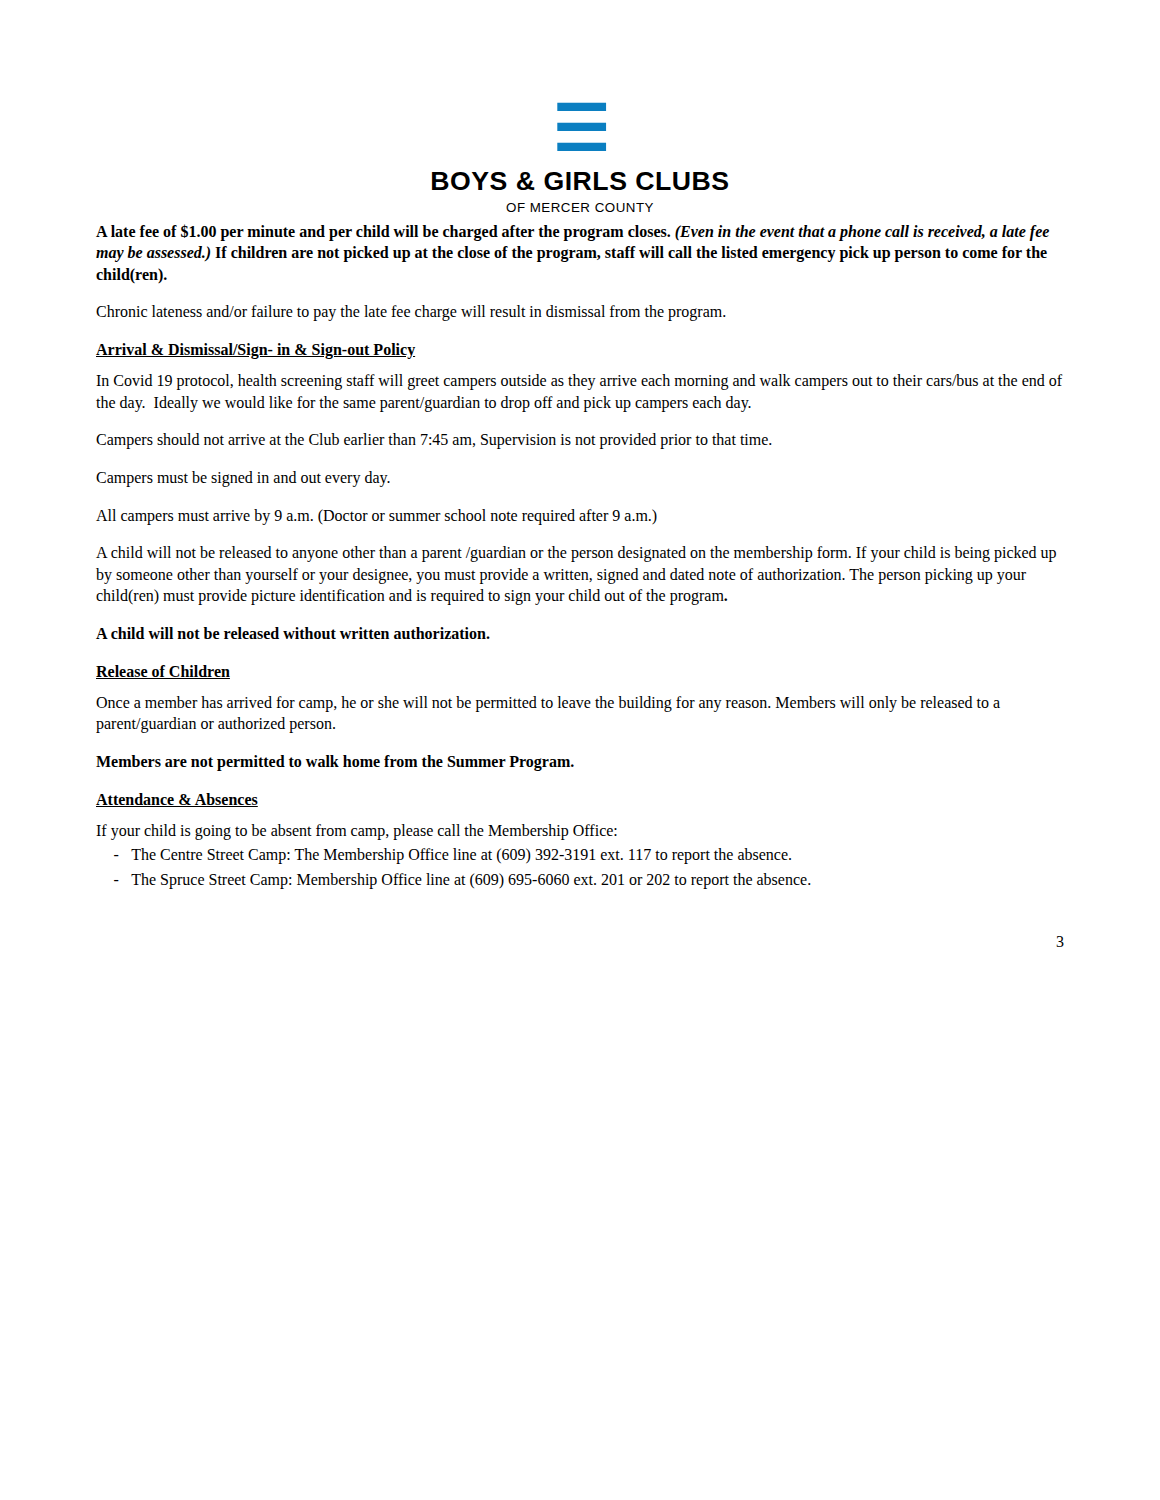☰
BOYS & GIRLS CLUBS
OF MERCER COUNTY
A late fee of $1.00 per minute and per child will be charged after the program closes. (Even in the event that a phone call is received, a late fee may be assessed.) If children are not picked up at the close of the program, staff will call the listed emergency pick up person to come for the child(ren).
Chronic lateness and/or failure to pay the late fee charge will result in dismissal from the program.
Arrival & Dismissal/Sign- in & Sign-out Policy
In Covid 19 protocol, health screening staff will greet campers outside as they arrive each morning and walk campers out to their cars/bus at the end of the day. Ideally we would like for the same parent/guardian to drop off and pick up campers each day.
Campers should not arrive at the Club earlier than 7:45 am, Supervision is not provided prior to that time.
Campers must be signed in and out every day.
All campers must arrive by 9 a.m. (Doctor or summer school note required after 9 a.m.)
A child will not be released to anyone other than a parent /guardian or the person designated on the membership form. If your child is being picked up by someone other than yourself or your designee, you must provide a written, signed and dated note of authorization. The person picking up your child(ren) must provide picture identification and is required to sign your child out of the program.
A child will not be released without written authorization.
Release of Children
Once a member has arrived for camp, he or she will not be permitted to leave the building for any reason. Members will only be released to a parent/guardian or authorized person.
Members are not permitted to walk home from the Summer Program.
Attendance & Absences
If your child is going to be absent from camp, please call the Membership Office:
The Centre Street Camp: The Membership Office line at (609) 392-3191 ext. 117 to report the absence.
The Spruce Street Camp: Membership Office line at (609) 695-6060 ext. 201 or 202 to report the absence.
3